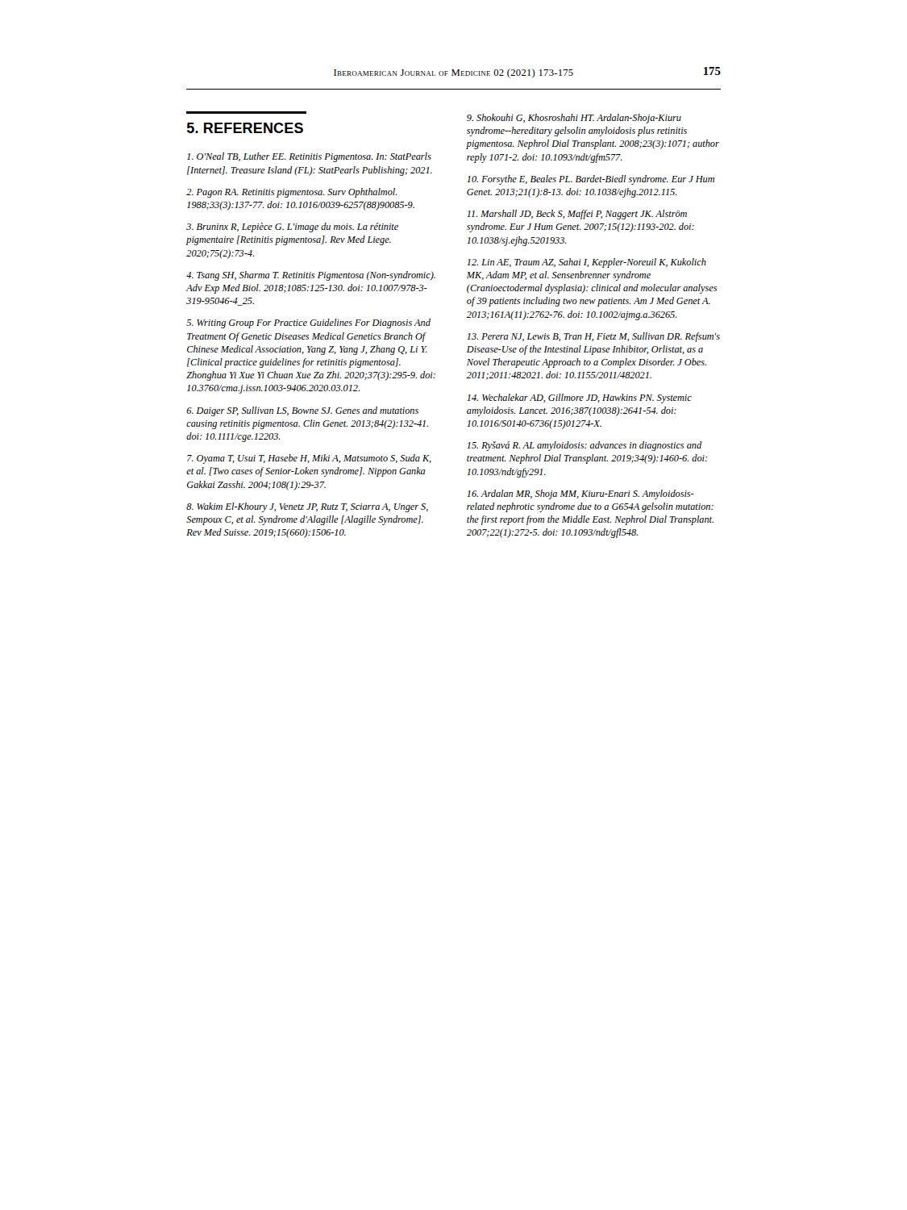Iberoamerican Journal of Medicine 02 (2021) 173-175
175
5. REFERENCES
1. O'Neal TB, Luther EE. Retinitis Pigmentosa. In: StatPearls [Internet]. Treasure Island (FL): StatPearls Publishing; 2021.
2. Pagon RA. Retinitis pigmentosa. Surv Ophthalmol. 1988;33(3):137-77. doi: 10.1016/0039-6257(88)90085-9.
3. Bruninx R, Lepièce G. L'image du mois. La rétinite pigmentaire [Retinitis pigmentosa]. Rev Med Liege. 2020;75(2):73-4.
4. Tsang SH, Sharma T. Retinitis Pigmentosa (Non-syndromic). Adv Exp Med Biol. 2018;1085:125-130. doi: 10.1007/978-3-319-95046-4_25.
5. Writing Group For Practice Guidelines For Diagnosis And Treatment Of Genetic Diseases Medical Genetics Branch Of Chinese Medical Association, Yang Z, Yang J, Zhang Q, Li Y. [Clinical practice guidelines for retinitis pigmentosa]. Zhonghua Yi Xue Yi Chuan Xue Za Zhi. 2020;37(3):295-9. doi: 10.3760/cma.j.issn.1003-9406.2020.03.012.
6. Daiger SP, Sullivan LS, Bowne SJ. Genes and mutations causing retinitis pigmentosa. Clin Genet. 2013;84(2):132-41. doi: 10.1111/cge.12203.
7. Oyama T, Usui T, Hasebe H, Miki A, Matsumoto S, Suda K, et al. [Two cases of Senior-Loken syndrome]. Nippon Ganka Gakkai Zasshi. 2004;108(1):29-37.
8. Wakim El-Khoury J, Venetz JP, Rutz T, Sciarra A, Unger S, Sempoux C, et al. Syndrome d'Alagille [Alagille Syndrome]. Rev Med Suisse. 2019;15(660):1506-10.
9. Shokouhi G, Khosroshahi HT. Ardalan-Shoja-Kiuru syndrome--hereditary gelsolin amyloidosis plus retinitis pigmentosa. Nephrol Dial Transplant. 2008;23(3):1071; author reply 1071-2. doi: 10.1093/ndt/gfm577.
10. Forsythe E, Beales PL. Bardet-Biedl syndrome. Eur J Hum Genet. 2013;21(1):8-13. doi: 10.1038/ejhg.2012.115.
11. Marshall JD, Beck S, Maffei P, Naggert JK. Alström syndrome. Eur J Hum Genet. 2007;15(12):1193-202. doi: 10.1038/sj.ejhg.5201933.
12. Lin AE, Traum AZ, Sahai I, Keppler-Noreuil K, Kukolich MK, Adam MP, et al. Sensenbrenner syndrome (Cranioectodermal dysplasia): clinical and molecular analyses of 39 patients including two new patients. Am J Med Genet A. 2013;161A(11):2762-76. doi: 10.1002/ajmg.a.36265.
13. Perera NJ, Lewis B, Tran H, Fietz M, Sullivan DR. Refsum's Disease-Use of the Intestinal Lipase Inhibitor, Orlistat, as a Novel Therapeutic Approach to a Complex Disorder. J Obes. 2011;2011:482021. doi: 10.1155/2011/482021.
14. Wechalekar AD, Gillmore JD, Hawkins PN. Systemic amyloidosis. Lancet. 2016;387(10038):2641-54. doi: 10.1016/S0140-6736(15)01274-X.
15. Ryšavá R. AL amyloidosis: advances in diagnostics and treatment. Nephrol Dial Transplant. 2019;34(9):1460-6. doi: 10.1093/ndt/gfy291.
16. Ardalan MR, Shoja MM, Kiuru-Enari S. Amyloidosis-related nephrotic syndrome due to a G654A gelsolin mutation: the first report from the Middle East. Nephrol Dial Transplant. 2007;22(1):272-5. doi: 10.1093/ndt/gfl548.